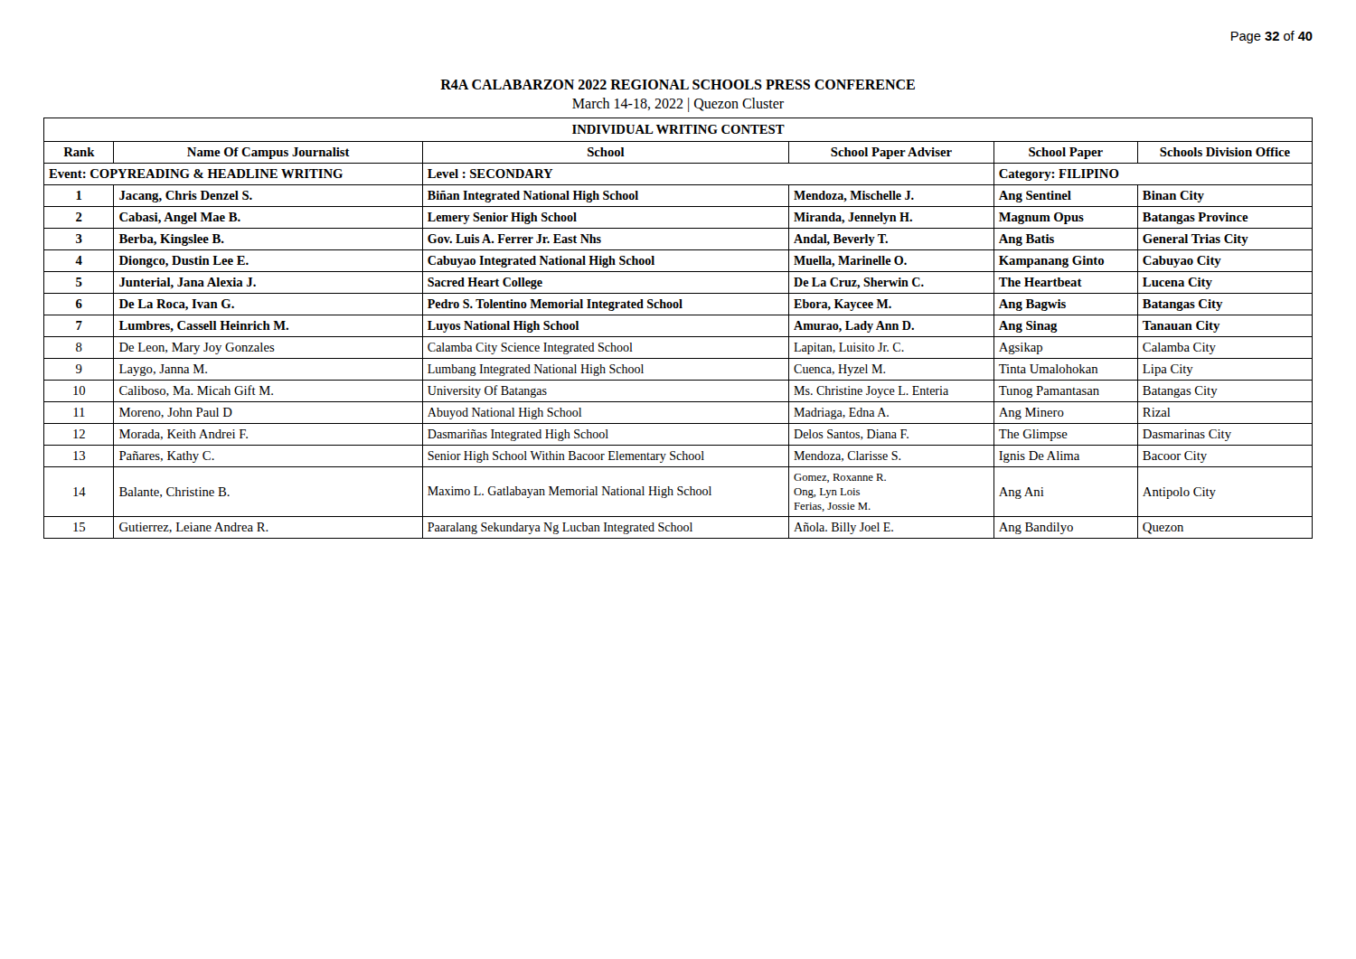Page 32 of 40
R4A CALABARZON 2022 REGIONAL SCHOOLS PRESS CONFERENCE
March 14-18, 2022 | Quezon Cluster
INDIVIDUAL WRITING CONTEST
| Event: COPYREADING & HEADLINE WRITING | Level : SECONDARY | Category: FILIPINO |
| Rank | Name Of Campus Journalist | School | School Paper Adviser | School Paper | Schools Division Office |
| 1 | Jacang, Chris Denzel S. | Biñan Integrated National High School | Mendoza, Mischelle J. | Ang Sentinel | Binan City |
| 2 | Cabasi, Angel Mae B. | Lemery Senior High School | Miranda, Jennelyn H. | Magnum Opus | Batangas Province |
| 3 | Berba, Kingslee B. | Gov. Luis A. Ferrer Jr. East Nhs | Andal, Beverly T. | Ang Batis | General Trias City |
| 4 | Diongco, Dustin Lee E. | Cabuyao Integrated National High School | Muella, Marinelle O. | Kampanang Ginto | Cabuyao City |
| 5 | Junterial, Jana Alexia J. | Sacred Heart College | De La Cruz, Sherwin C. | The Heartbeat | Lucena City |
| 6 | De La Roca, Ivan G. | Pedro S. Tolentino Memorial Integrated School | Ebora, Kaycee M. | Ang Bagwis | Batangas City |
| 7 | Lumbres, Cassell Heinrich M. | Luyos National High School | Amurao, Lady Ann D. | Ang Sinag | Tanauan City |
| 8 | De Leon, Mary Joy Gonzales | Calamba City Science Integrated School | Lapitan, Luisito Jr. C. | Agsikap | Calamba City |
| 9 | Laygo, Janna M. | Lumbang Integrated National High School | Cuenca, Hyzel M. | Tinta Umalohokan | Lipa City |
| 10 | Caliboso, Ma. Micah Gift M. | University Of Batangas | Ms. Christine Joyce L. Enteria | Tunog Pamantasan | Batangas City |
| 11 | Moreno, John Paul D | Abuyod National High School | Madriaga, Edna A. | Ang Minero | Rizal |
| 12 | Morada, Keith Andrei F. | Dasmariñas Integrated High School | Delos Santos, Diana F. | The Glimpse | Dasmarinas City |
| 13 | Pañares, Kathy C. | Senior High School Within Bacoor Elementary School | Mendoza, Clarisse S. | Ignis De Alima | Bacoor City |
| 14 | Balante, Christine B. | Maximo L. Gatlabayan Memorial National High School | Gomez, Roxanne R. Ong, Lyn Lois Ferias, Jossie M. | Ang Ani | Antipolo City |
| 15 | Gutierrez, Leiane Andrea R. | Paaralang Sekundarya Ng Lucban Integrated School | Añola. Billy Joel E. | Ang Bandilyo | Quezon |